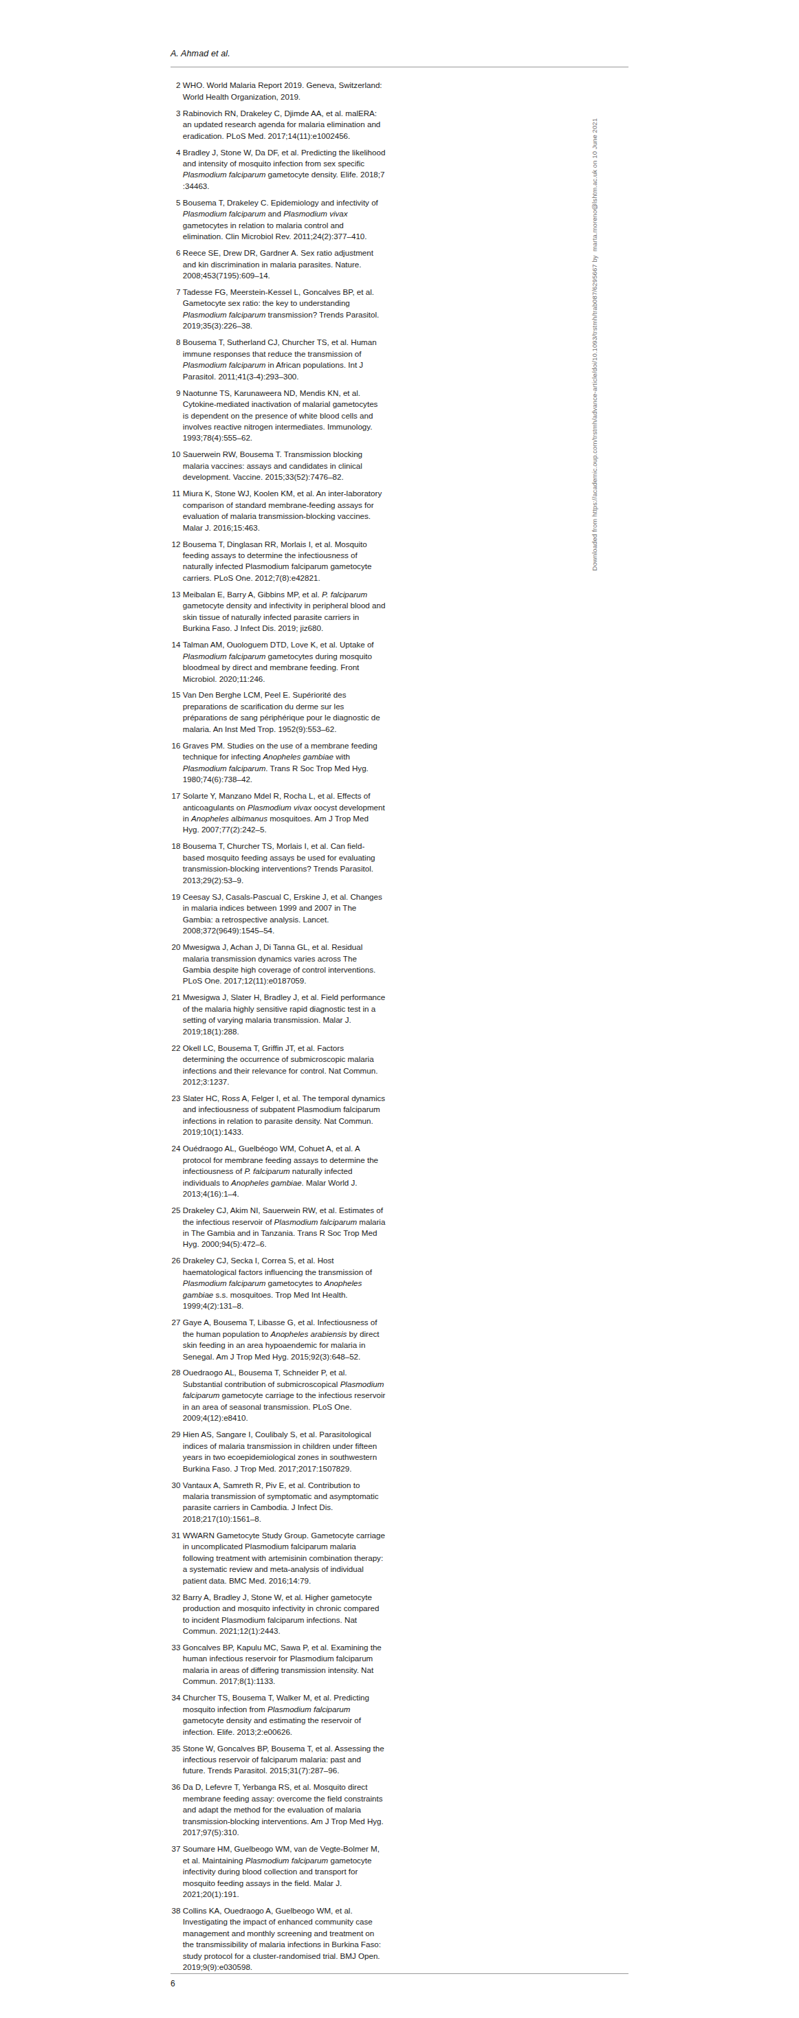A. Ahmad et al.
WHO. World Malaria Report 2019. Geneva, Switzerland: World Health Organization, 2019.
Rabinovich RN, Drakeley C, Djimde AA, et al. malERA: an updated research agenda for malaria elimination and eradication. PLoS Med. 2017;14(11):e1002456.
Bradley J, Stone W, Da DF, et al. Predicting the likelihood and intensity of mosquito infection from sex specific Plasmodium falciparum gametocyte density. Elife. 2018;7 :34463.
Bousema T, Drakeley C. Epidemiology and infectivity of Plasmodium falciparum and Plasmodium vivax gametocytes in relation to malaria control and elimination. Clin Microbiol Rev. 2011;24(2):377–410.
Reece SE, Drew DR, Gardner A. Sex ratio adjustment and kin discrimination in malaria parasites. Nature. 2008;453(7195):609–14.
Tadesse FG, Meerstein-Kessel L, Goncalves BP, et al. Gametocyte sex ratio: the key to understanding Plasmodium falciparum transmission? Trends Parasitol. 2019;35(3):226–38.
Bousema T, Sutherland CJ, Churcher TS, et al. Human immune responses that reduce the transmission of Plasmodium falciparum in African populations. Int J Parasitol. 2011;41(3-4):293–300.
Naotunne TS, Karunaweera ND, Mendis KN, et al. Cytokine-mediated inactivation of malarial gametocytes is dependent on the presence of white blood cells and involves reactive nitrogen intermediates. Immunology. 1993;78(4):555–62.
Sauerwein RW, Bousema T. Transmission blocking malaria vaccines: assays and candidates in clinical development. Vaccine. 2015;33(52):7476–82.
Miura K, Stone WJ, Koolen KM, et al. An inter-laboratory comparison of standard membrane-feeding assays for evaluation of malaria transmission-blocking vaccines. Malar J. 2016;15:463.
Bousema T, Dinglasan RR, Morlais I, et al. Mosquito feeding assays to determine the infectiousness of naturally infected Plasmodium falciparum gametocyte carriers. PLoS One. 2012;7(8):e42821.
Meibalan E, Barry A, Gibbins MP, et al. P. falciparum gametocyte density and infectivity in peripheral blood and skin tissue of naturally infected parasite carriers in Burkina Faso. J Infect Dis. 2019; jiz680.
Talman AM, Ouologuem DTD, Love K, et al. Uptake of Plasmodium falciparum gametocytes during mosquito bloodmeal by direct and membrane feeding. Front Microbiol. 2020;11:246.
Van Den Berghe LCM, Peel E. Supériorité des preparations de scarification du derme sur les préparations de sang périphérique pour le diagnostic de malaria. An Inst Med Trop. 1952(9):553–62.
Graves PM. Studies on the use of a membrane feeding technique for infecting Anopheles gambiae with Plasmodium falciparum. Trans R Soc Trop Med Hyg. 1980;74(6):738–42.
Solarte Y, Manzano Mdel R, Rocha L, et al. Effects of anticoagulants on Plasmodium vivax oocyst development in Anopheles albimanus mosquitoes. Am J Trop Med Hyg. 2007;77(2):242–5.
Bousema T, Churcher TS, Morlais I, et al. Can field-based mosquito feeding assays be used for evaluating transmission-blocking interventions? Trends Parasitol. 2013;29(2):53–9.
Ceesay SJ, Casals-Pascual C, Erskine J, et al. Changes in malaria indices between 1999 and 2007 in The Gambia: a retrospective analysis. Lancet. 2008;372(9649):1545–54.
Mwesigwa J, Achan J, Di Tanna GL, et al. Residual malaria transmission dynamics varies across The Gambia despite high coverage of control interventions. PLoS One. 2017;12(11):e0187059.
Mwesigwa J, Slater H, Bradley J, et al. Field performance of the malaria highly sensitive rapid diagnostic test in a setting of varying malaria transmission. Malar J. 2019;18(1):288.
Okell LC, Bousema T, Griffin JT, et al. Factors determining the occurrence of submicroscopic malaria infections and their relevance for control. Nat Commun. 2012;3:1237.
Slater HC, Ross A, Felger I, et al. The temporal dynamics and infectiousness of subpatent Plasmodium falciparum infections in relation to parasite density. Nat Commun. 2019;10(1):1433.
Ouédraogo AL, Guelbéogo WM, Cohuet A, et al. A protocol for membrane feeding assays to determine the infectiousness of P. falciparum naturally infected individuals to Anopheles gambiae. Malar World J. 2013;4(16):1–4.
Drakeley CJ, Akim NI, Sauerwein RW, et al. Estimates of the infectious reservoir of Plasmodium falciparum malaria in The Gambia and in Tanzania. Trans R Soc Trop Med Hyg. 2000;94(5):472–6.
Drakeley CJ, Secka I, Correa S, et al. Host haematological factors influencing the transmission of Plasmodium falciparum gametocytes to Anopheles gambiae s.s. mosquitoes. Trop Med Int Health. 1999;4(2):131–8.
Gaye A, Bousema T, Libasse G, et al. Infectiousness of the human population to Anopheles arabiensis by direct skin feeding in an area hypoaendemic for malaria in Senegal. Am J Trop Med Hyg. 2015;92(3):648–52.
Ouedraogo AL, Bousema T, Schneider P, et al. Substantial contribution of submicroscopical Plasmodium falciparum gametocyte carriage to the infectious reservoir in an area of seasonal transmission. PLoS One. 2009;4(12):e8410.
Hien AS, Sangare I, Coulibaly S, et al. Parasitological indices of malaria transmission in children under fifteen years in two ecoepidemiological zones in southwestern Burkina Faso. J Trop Med. 2017;2017:1507829.
Vantaux A, Samreth R, Piv E, et al. Contribution to malaria transmission of symptomatic and asymptomatic parasite carriers in Cambodia. J Infect Dis. 2018;217(10):1561–8.
WWARN Gametocyte Study Group. Gametocyte carriage in uncomplicated Plasmodium falciparum malaria following treatment with artemisinin combination therapy: a systematic review and meta-analysis of individual patient data. BMC Med. 2016;14:79.
Barry A, Bradley J, Stone W, et al. Higher gametocyte production and mosquito infectivity in chronic compared to incident Plasmodium falciparum infections. Nat Commun. 2021;12(1):2443.
Goncalves BP, Kapulu MC, Sawa P, et al. Examining the human infectious reservoir for Plasmodium falciparum malaria in areas of differing transmission intensity. Nat Commun. 2017;8(1):1133.
Churcher TS, Bousema T, Walker M, et al. Predicting mosquito infection from Plasmodium falciparum gametocyte density and estimating the reservoir of infection. Elife. 2013;2:e00626.
Stone W, Goncalves BP, Bousema T, et al. Assessing the infectious reservoir of falciparum malaria: past and future. Trends Parasitol. 2015;31(7):287–96.
Da D, Lefevre T, Yerbanga RS, et al. Mosquito direct membrane feeding assay: overcome the field constraints and adapt the method for the evaluation of malaria transmission-blocking interventions. Am J Trop Med Hyg. 2017;97(5):310.
Soumare HM, Guelbeogo WM, van de Vegte-Bolmer M, et al. Maintaining Plasmodium falciparum gametocyte infectivity during blood collection and transport for mosquito feeding assays in the field. Malar J. 2021;20(1):191.
Collins KA, Ouedraogo A, Guelbeogo WM, et al. Investigating the impact of enhanced community case management and monthly screening and treatment on the transmissibility of malaria infections in Burkina Faso: study protocol for a cluster-randomised trial. BMJ Open. 2019;9(9):e030598.
Downloaded from https://academic.oup.com/trstmh/advance-article/doi/10.1093/trstmh/trab087/6295667 by marta.moreno@lshtm.ac.uk on 10 June 2021
6